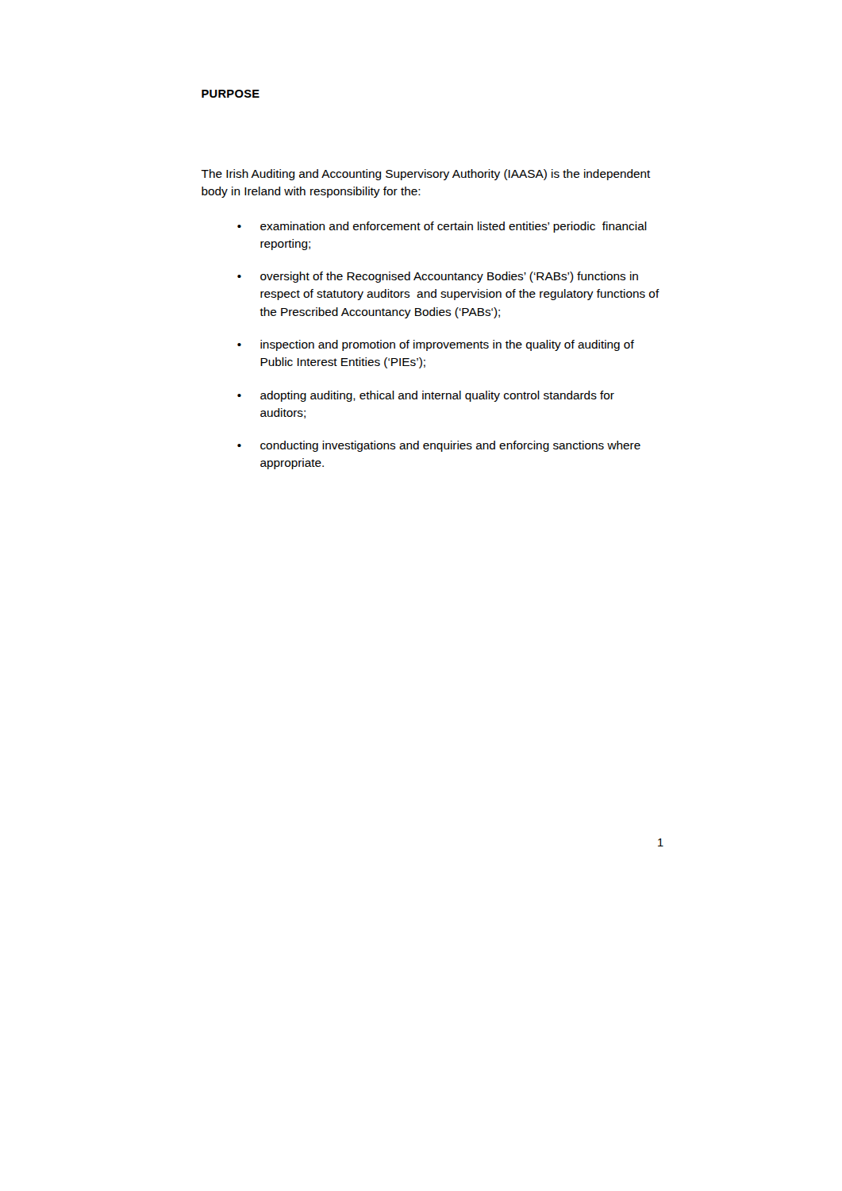PURPOSE
The Irish Auditing and Accounting Supervisory Authority (IAASA) is the independent body in Ireland with responsibility for the:
examination and enforcement of certain listed entities’ periodic financial reporting;
oversight of the Recognised Accountancy Bodies’ (‘RABs’) functions in respect of statutory auditors and supervision of the regulatory functions of the Prescribed Accountancy Bodies (‘PABs‘);
inspection and promotion of improvements in the quality of auditing of Public Interest Entities (‘PIEs’);
adopting auditing, ethical and internal quality control standards for auditors;
conducting investigations and enquiries and enforcing sanctions where appropriate.
1